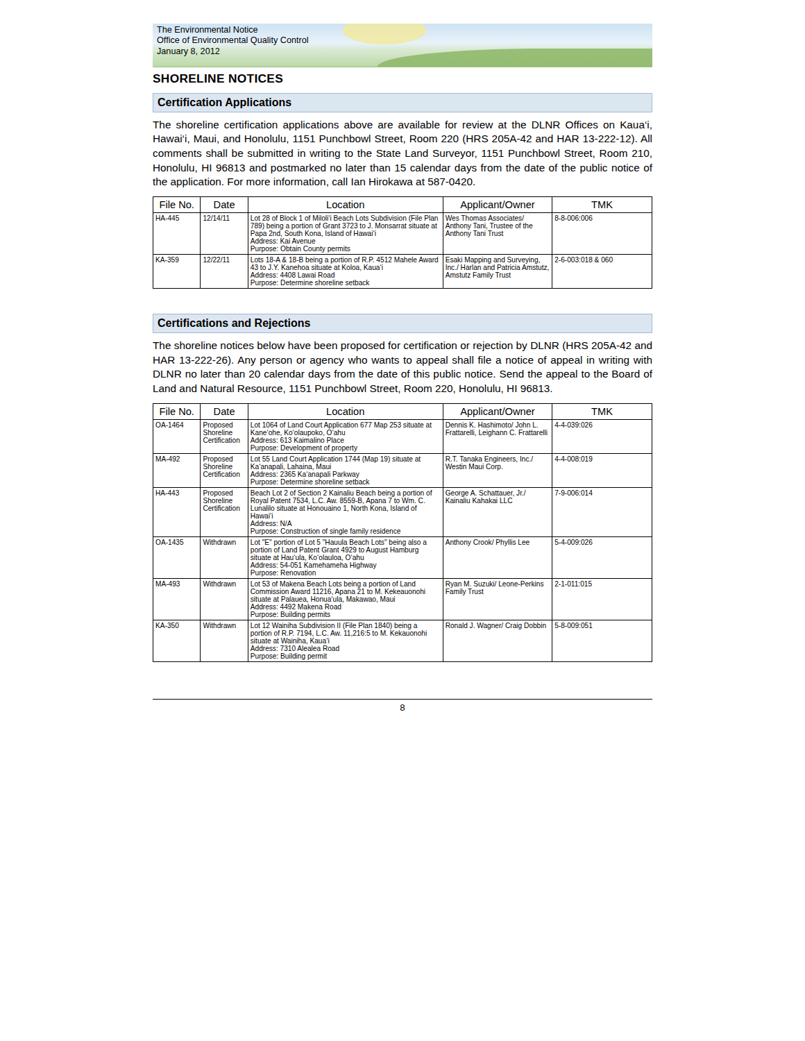The Environmental Notice
Office of Environmental Quality Control
January 8, 2012
SHORELINE NOTICES
Certification Applications
The shoreline certification applications above are available for review at the DLNR Offices on Kaua‘i, Hawai‘i, Maui, and Honolulu, 1151 Punchbowl Street, Room 220 (HRS 205A-42 and HAR 13-222-12). All comments shall be submitted in writing to the State Land Surveyor, 1151 Punchbowl Street, Room 210, Honolulu, HI 96813 and postmarked no later than 15 calendar days from the date of the public notice of the application. For more information, call Ian Hirokawa at 587-0420.
| File No. | Date | Location | Applicant/Owner | TMK |
| --- | --- | --- | --- | --- |
| HA-445 | 12/14/11 | Lot 28 of Block 1 of Miloli‘i Beach Lots Subdivision (File Plan 789) being a portion of Grant 3723 to J. Monsarrat situate at Papa 2nd, South Kona, Island of Hawai‘i Address: Kai Avenue Purpose: Obtain County permits | Wes Thomas Associates/ Anthony Tani, Trustee of the Anthony Tani Trust | 8-8-006:006 |
| KA-359 | 12/22/11 | Lots 18-A & 18-B being a portion of R.P. 4512 Mahele Award 43 to J.Y. Kanehoa situate at Koloa, Kaua‘i Address: 4408 Lawai Road Purpose: Determine shoreline setback | Esaki Mapping and Surveying, Inc./ Harlan and Patricia Amstutz, Amstutz Family Trust | 2-6-003:018 & 060 |
Certifications and Rejections
The shoreline notices below have been proposed for certification or rejection by DLNR (HRS 205A-42 and HAR 13-222-26). Any person or agency who wants to appeal shall file a notice of appeal in writing with DLNR no later than 20 calendar days from the date of this public notice. Send the appeal to the Board of Land and Natural Resource, 1151 Punchbowl Street, Room 220, Honolulu, HI 96813.
| File No. | Date | Location | Applicant/Owner | TMK |
| --- | --- | --- | --- | --- |
| OA-1464 | Proposed Shoreline Certification | Lot 1064 of Land Court Application 677 Map 253 situate at Kane‘ohe, Ko‘olaupoko, O‘ahu Address: 613 Kaimalino Place Purpose: Development of property | Dennis K. Hashimoto/ John L. Frattarelli, Leighann C. Frattarelli | 4-4-039:026 |
| MA-492 | Proposed Shoreline Certification | Lot 55 Land Court Application 1744 (Map 19) situate at Ka‘anapali, Lahaina, Maui Address: 2365 Ka‘anapali Parkway Purpose: Determine shoreline setback | R.T. Tanaka Engineers, Inc./ Westin Maui Corp. | 4-4-008:019 |
| HA-443 | Proposed Shoreline Certification | Beach Lot 2 of Section 2 Kainaliu Beach being a portion of Royal Patent 7534, L.C. Aw. 8559-B, Apana 7 to Wm. C. Lunalilo situate at Honouaino 1, North Kona, Island of Hawai‘i Address: N/A Purpose: Construction of single family residence | George A. Schattauer, Jr./ Kainaliu Kahakai LLC | 7-9-006:014 |
| OA-1435 | Withdrawn | Lot "E" portion of Lot 5 "Hauula Beach Lots" being also a portion of Land Patent Grant 4929 to August Hamburg situate at Hau‘ula, Ko‘olauloa, O‘ahu Address: 54-051 Kamehameha Highway Purpose: Renovation | Anthony Crook/ Phyllis Lee | 5-4-009:026 |
| MA-493 | Withdrawn | Lot 53 of Makena Beach Lots being a portion of Land Commission Award 11216, Apana 21 to M. Kekeauonohi situate at Palauea, Honua‘ula, Makawao, Maui Address: 4492 Makena Road Purpose: Building permits | Ryan M. Suzuki/ Leone-Perkins Family Trust | 2-1-011:015 |
| KA-350 | Withdrawn | Lot 12 Wainiha Subdivision II (File Plan 1840) being a portion of R.P. 7194, L.C. Aw. 11,216:5 to M. Kekauonohi situate at Wainiha, Kaua‘i Address: 7310 Alealea Road Purpose: Building permit | Ronald J. Wagner/ Craig Dobbin | 5-8-009:051 |
8